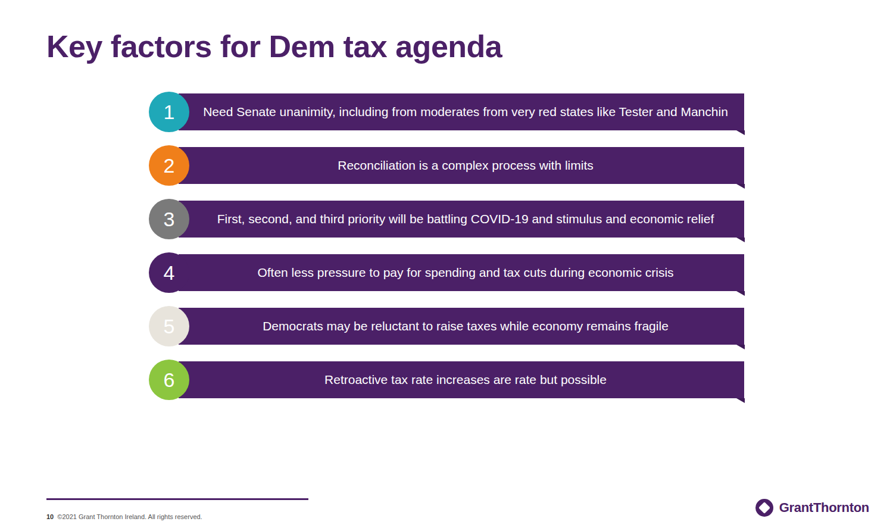Key factors for Dem tax agenda
1
Need Senate unanimity, including from moderates from very red states like Tester and Manchin
2
Reconciliation is a complex process with limits
3
First, second, and third priority will be battling COVID-19 and stimulus and economic relief
4
Often less pressure to pay for spending and tax cuts during economic crisis
5
Democrats may be reluctant to raise taxes while economy remains fragile
6
Retroactive tax rate increases are rate but possible
10 ©2021 Grant Thornton Ireland. All rights reserved.
GrantThornton